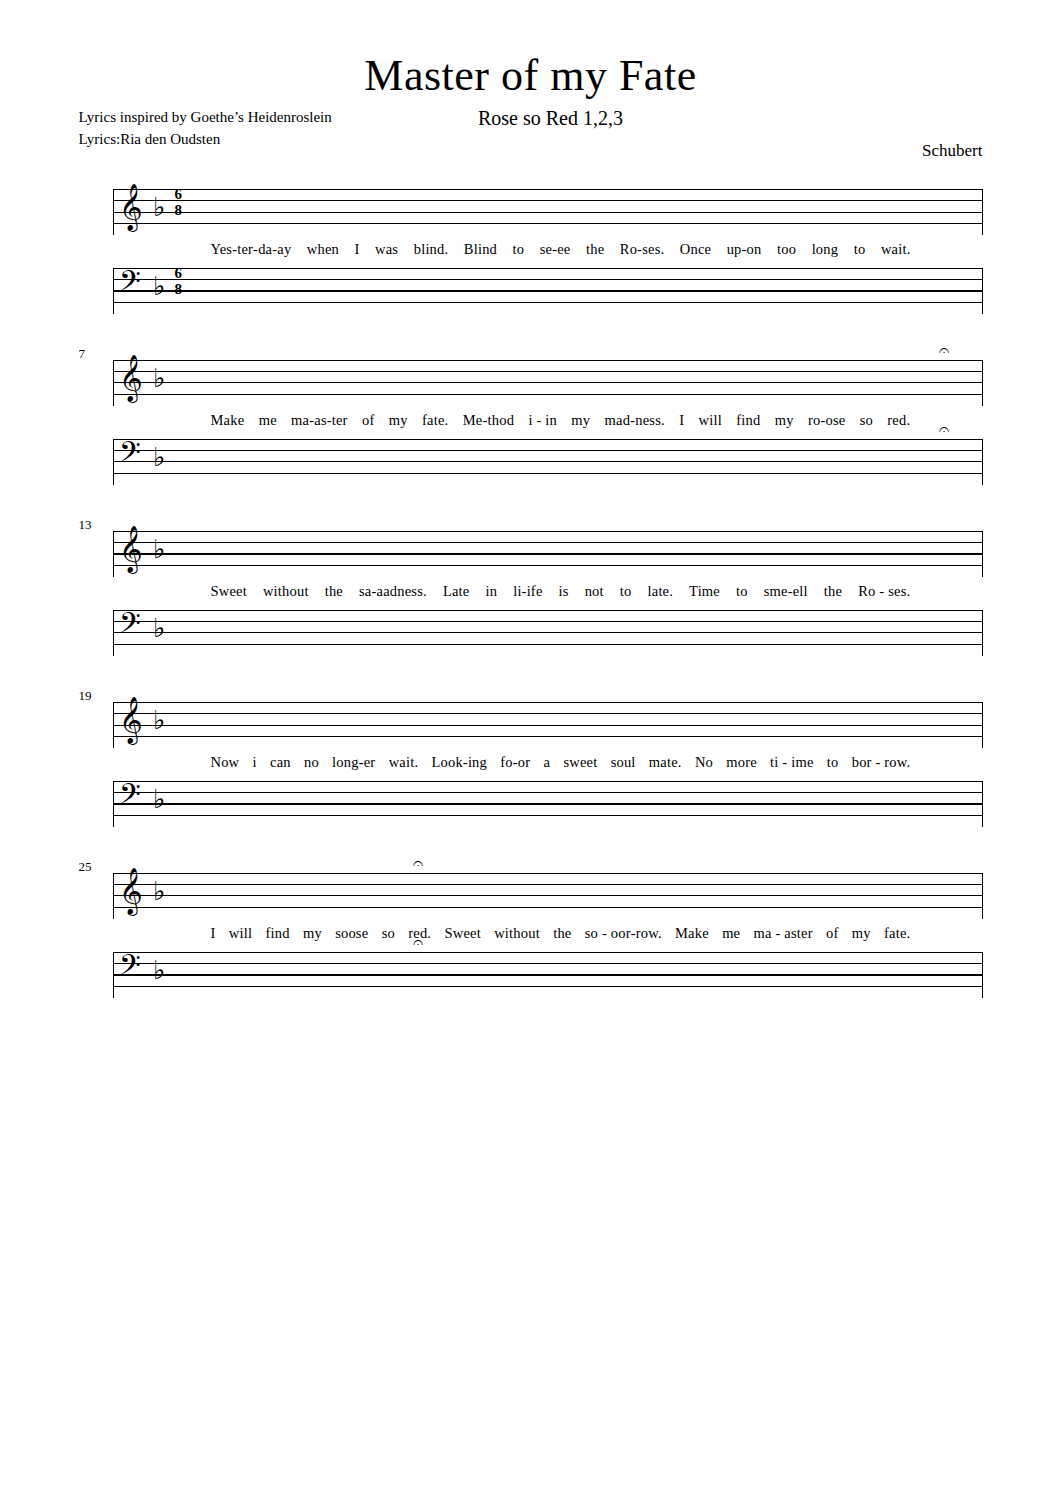Master of my Fate
Lyrics inspired by Goethe’s Heidenroslein
Lyrics:Ria den Oudsten
Rose so Red 1,2,3
Schubert
𝄞
♭
68
Yes‑ter‑da‑ay when I was blind. Blind to se‑ee the Ro‑ses. Once up‑on too long to wait.
𝄢
♭
68
7
𝄞
♭
𝄐
Make me ma‑as‑ter of my fate. Me‑thod i ‑ in my mad‑ness. I will find my ro‑ose so red.
𝄢
♭
𝄐
13
𝄞
♭
Sweet without the sa‑aadness. Late in li‑ife is not to late. Time to sme‑ell the Ro ‑ ses.
𝄢
♭
19
𝄞
♭
Now i can no long‑er wait. Look‑ing fo‑or a sweet soul mate. No more ti ‑ ime to bor ‑ row.
𝄢
♭
25
𝄞
♭
𝄐
I will find my soose so red. Sweet without the so ‑ oor‑row. Make me ma ‑ aster of my fate.
𝄢
♭
𝄐